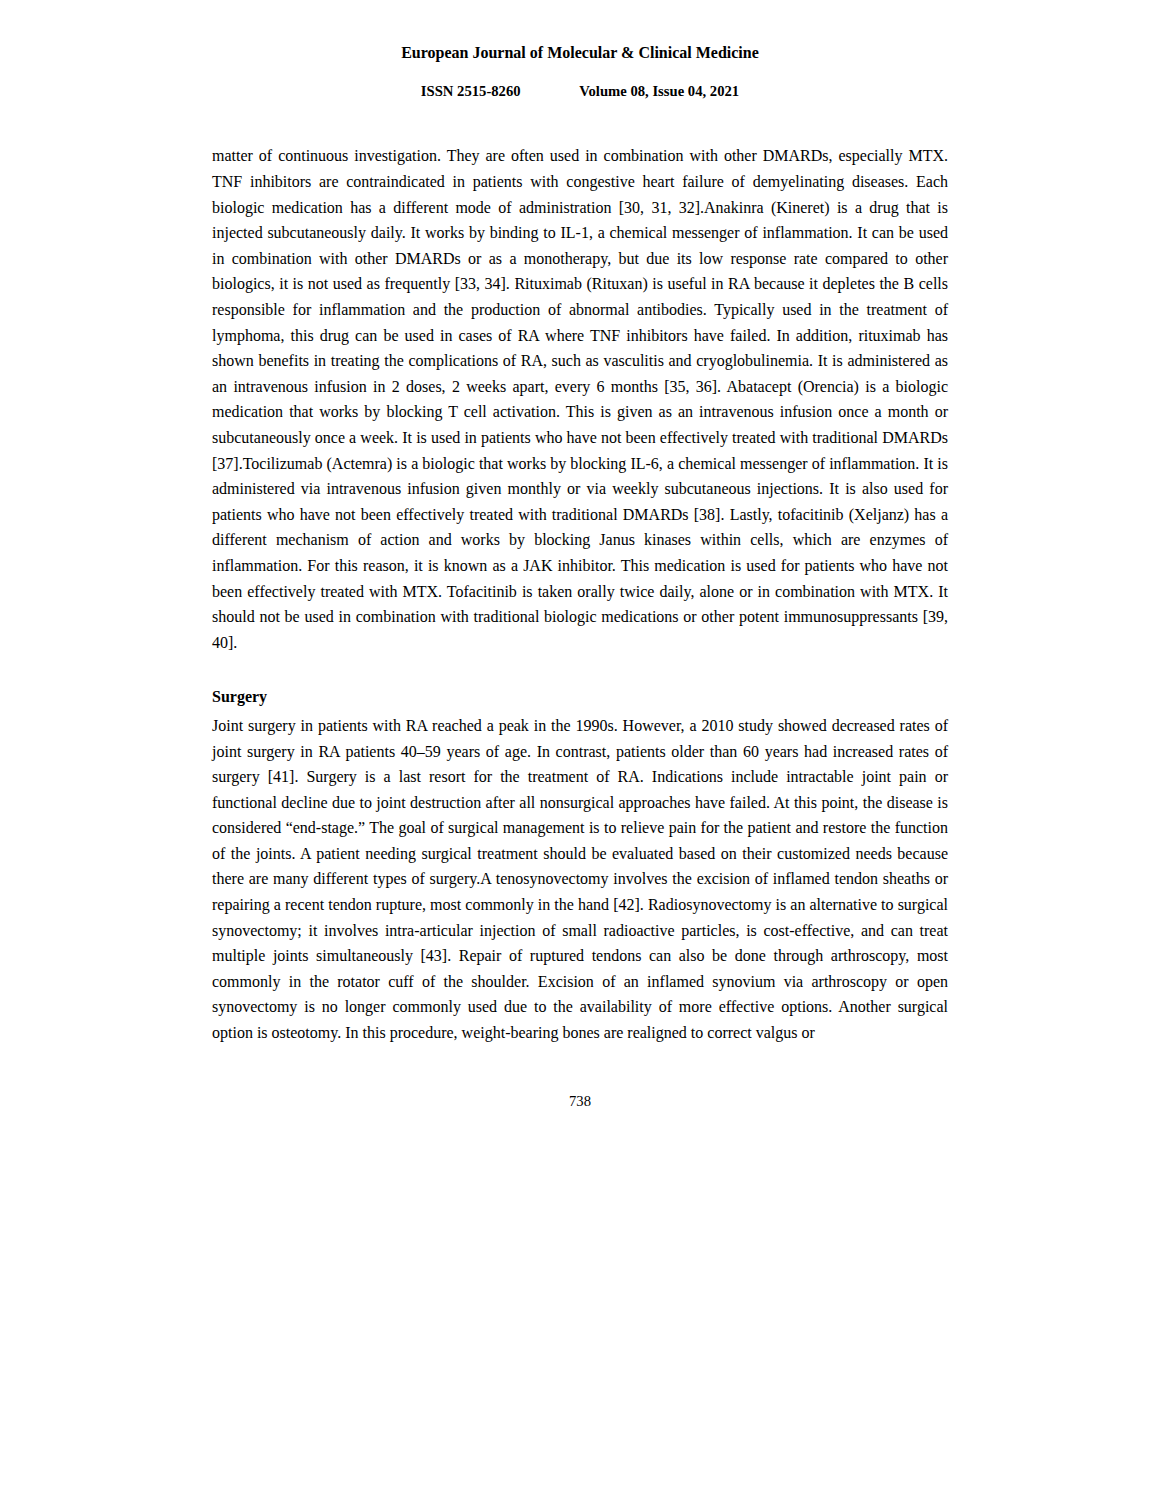European Journal of Molecular & Clinical Medicine
ISSN 2515-8260 Volume 08, Issue 04, 2021
matter of continuous investigation. They are often used in combination with other DMARDs, especially MTX. TNF inhibitors are contraindicated in patients with congestive heart failure of demyelinating diseases. Each biologic medication has a different mode of administration [30, 31, 32].Anakinra (Kineret) is a drug that is injected subcutaneously daily. It works by binding to IL-1, a chemical messenger of inflammation. It can be used in combination with other DMARDs or as a monotherapy, but due its low response rate compared to other biologics, it is not used as frequently [33, 34]. Rituximab (Rituxan) is useful in RA because it depletes the B cells responsible for inflammation and the production of abnormal antibodies. Typically used in the treatment of lymphoma, this drug can be used in cases of RA where TNF inhibitors have failed. In addition, rituximab has shown benefits in treating the complications of RA, such as vasculitis and cryoglobulinemia. It is administered as an intravenous infusion in 2 doses, 2 weeks apart, every 6 months [35, 36]. Abatacept (Orencia) is a biologic medication that works by blocking T cell activation. This is given as an intravenous infusion once a month or subcutaneously once a week. It is used in patients who have not been effectively treated with traditional DMARDs [37].Tocilizumab (Actemra) is a biologic that works by blocking IL-6, a chemical messenger of inflammation. It is administered via intravenous infusion given monthly or via weekly subcutaneous injections. It is also used for patients who have not been effectively treated with traditional DMARDs [38]. Lastly, tofacitinib (Xeljanz) has a different mechanism of action and works by blocking Janus kinases within cells, which are enzymes of inflammation. For this reason, it is known as a JAK inhibitor. This medication is used for patients who have not been effectively treated with MTX. Tofacitinib is taken orally twice daily, alone or in combination with MTX. It should not be used in combination with traditional biologic medications or other potent immunosuppressants [39, 40].
Surgery
Joint surgery in patients with RA reached a peak in the 1990s. However, a 2010 study showed decreased rates of joint surgery in RA patients 40–59 years of age. In contrast, patients older than 60 years had increased rates of surgery [41]. Surgery is a last resort for the treatment of RA. Indications include intractable joint pain or functional decline due to joint destruction after all nonsurgical approaches have failed. At this point, the disease is considered “end-stage.” The goal of surgical management is to relieve pain for the patient and restore the function of the joints. A patient needing surgical treatment should be evaluated based on their customized needs because there are many different types of surgery.A tenosynovectomy involves the excision of inflamed tendon sheaths or repairing a recent tendon rupture, most commonly in the hand [42]. Radiosynovectomy is an alternative to surgical synovectomy; it involves intra-articular injection of small radioactive particles, is cost-effective, and can treat multiple joints simultaneously [43]. Repair of ruptured tendons can also be done through arthroscopy, most commonly in the rotator cuff of the shoulder. Excision of an inflamed synovium via arthroscopy or open synovectomy is no longer commonly used due to the availability of more effective options. Another surgical option is osteotomy. In this procedure, weight-bearing bones are realigned to correct valgus or
738